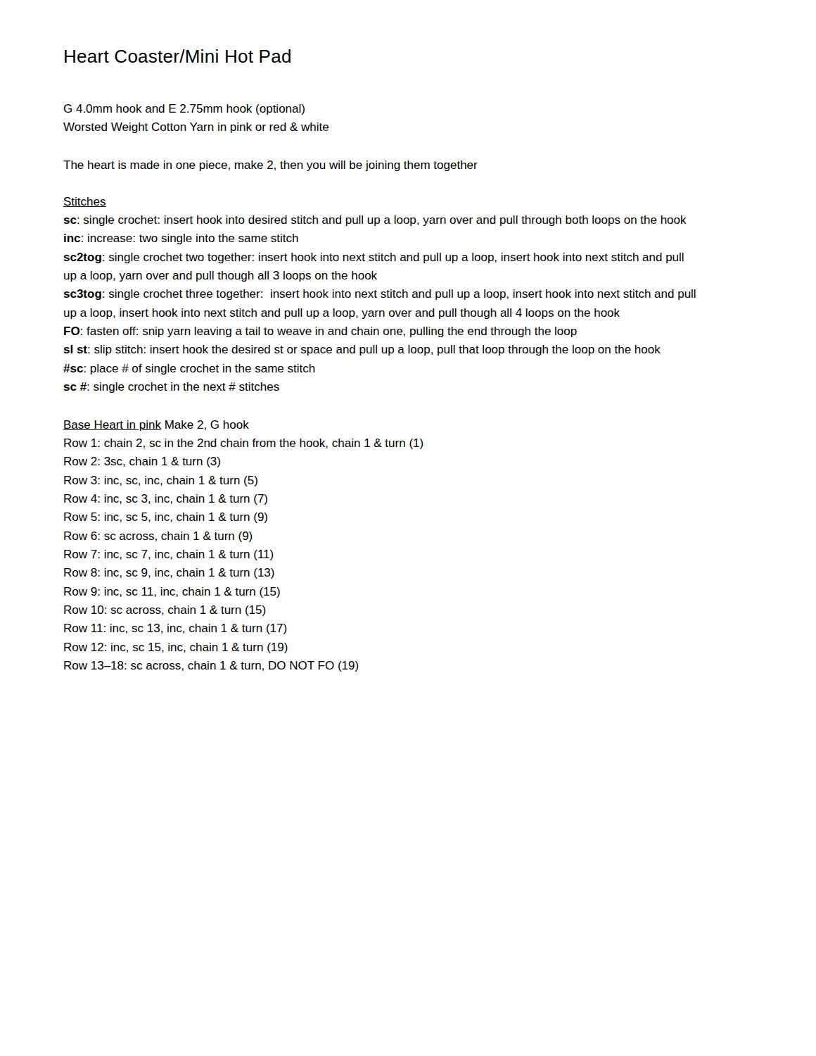Heart Coaster/Mini Hot Pad
G 4.0mm hook and E 2.75mm hook (optional) Worsted Weight Cotton Yarn in pink or red & white
The heart is made in one piece, make 2, then you will be joining them together
Stitches
sc
: single crochet: insert hook into desired stitch and pull up a loop, yarn over and pull through both loops on the hook
inc
: increase: two single into the same stitch
sc2tog
: single crochet two together: insert hook into next stitch and pull up a loop, insert hook into next stitch and pull up a loop, yarn over and pull though all 3 loops on the hook
sc3tog
: single crochet three together: insert hook into next stitch and pull up a loop, insert hook into next stitch and pull up a loop, insert hook into next stitch and pull up a loop, yarn over and pull though all 4 loops on the hook
FO
: fasten off: snip yarn leaving a tail to weave in and chain one, pulling the end through the loop
sl st
: slip stitch: insert hook the desired st or space and pull up a loop, pull that loop through the loop on the hook
#sc
: place # of single crochet in the same stitch
sc #
: single crochet in the next # stitches
Base Heart in pink Make 2, G hook
Row 1: chain 2, sc in the 2nd chain from the hook, chain 1 & turn (1) Row 2: 3sc, chain 1 & turn (3) Row 3: inc, sc, inc, chain 1 & turn (5) Row 4: inc, sc 3, inc, chain 1 & turn (7) Row 5: inc, sc 5, inc, chain 1 & turn (9) Row 6: sc across, chain 1 & turn (9) Row 7: inc, sc 7, inc, chain 1 & turn (11) Row 8: inc, sc 9, inc, chain 1 & turn (13) Row 9: inc, sc 11, inc, chain 1 & turn (15) Row 10: sc across, chain 1 & turn (15) Row 11: inc, sc 13, inc, chain 1 & turn (17) Row 12: inc, sc 15, inc, chain 1 & turn (19) Row 13–18: sc across, chain 1 & turn, DO NOT FO (19)